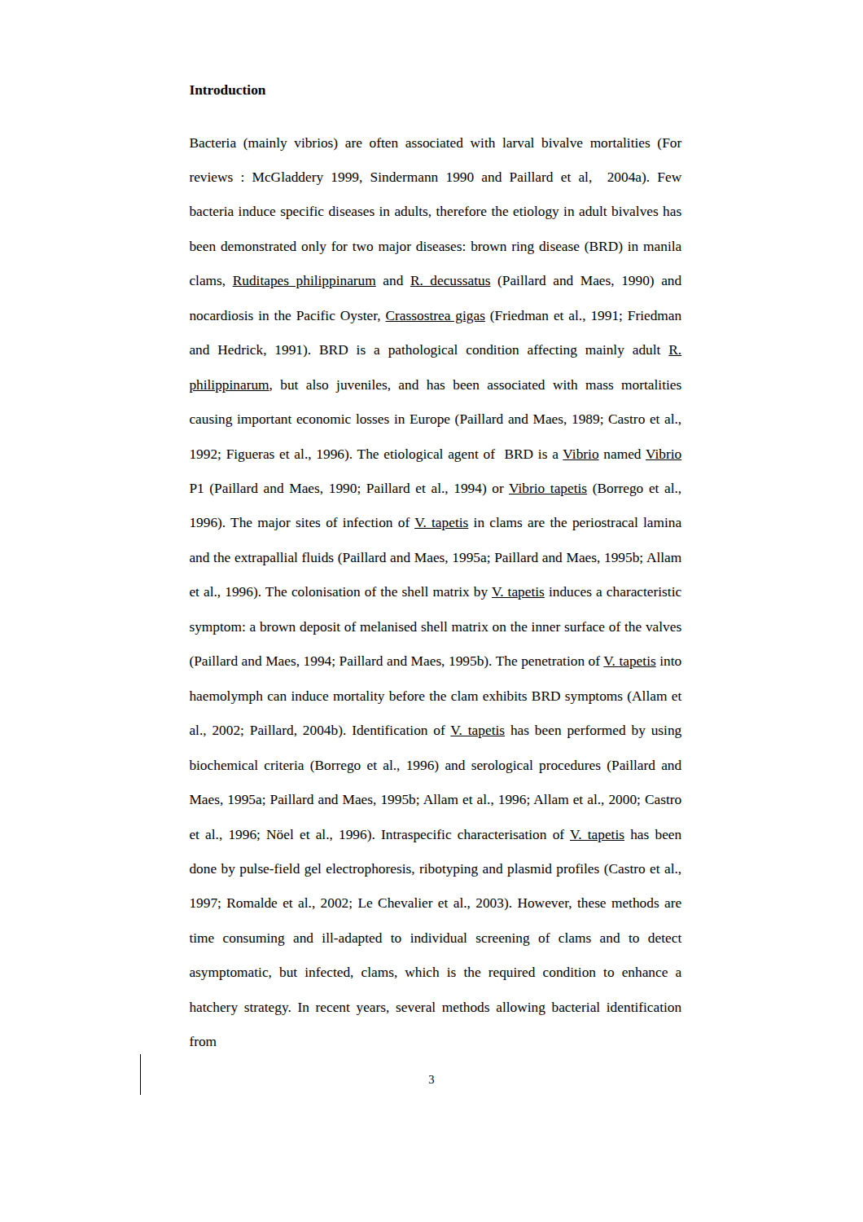Introduction
Bacteria (mainly vibrios) are often associated with larval bivalve mortalities (For reviews : McGladdery 1999, Sindermann 1990 and Paillard et al, 2004a). Few bacteria induce specific diseases in adults, therefore the etiology in adult bivalves has been demonstrated only for two major diseases: brown ring disease (BRD) in manila clams, Ruditapes philippinarum and R. decussatus (Paillard and Maes, 1990) and nocardiosis in the Pacific Oyster, Crassostrea gigas (Friedman et al., 1991; Friedman and Hedrick, 1991). BRD is a pathological condition affecting mainly adult R. philippinarum, but also juveniles, and has been associated with mass mortalities causing important economic losses in Europe (Paillard and Maes, 1989; Castro et al., 1992; Figueras et al., 1996). The etiological agent of BRD is a Vibrio named Vibrio P1 (Paillard and Maes, 1990; Paillard et al., 1994) or Vibrio tapetis (Borrego et al., 1996). The major sites of infection of V. tapetis in clams are the periostracal lamina and the extrapallial fluids (Paillard and Maes, 1995a; Paillard and Maes, 1995b; Allam et al., 1996). The colonisation of the shell matrix by V. tapetis induces a characteristic symptom: a brown deposit of melanised shell matrix on the inner surface of the valves (Paillard and Maes, 1994; Paillard and Maes, 1995b). The penetration of V. tapetis into haemolymph can induce mortality before the clam exhibits BRD symptoms (Allam et al., 2002; Paillard, 2004b). Identification of V. tapetis has been performed by using biochemical criteria (Borrego et al., 1996) and serological procedures (Paillard and Maes, 1995a; Paillard and Maes, 1995b; Allam et al., 1996; Allam et al., 2000; Castro et al., 1996; Nöel et al., 1996). Intraspecific characterisation of V. tapetis has been done by pulse-field gel electrophoresis, ribotyping and plasmid profiles (Castro et al., 1997; Romalde et al., 2002; Le Chevalier et al., 2003). However, these methods are time consuming and ill-adapted to individual screening of clams and to detect asymptomatic, but infected, clams, which is the required condition to enhance a hatchery strategy. In recent years, several methods allowing bacterial identification from
3